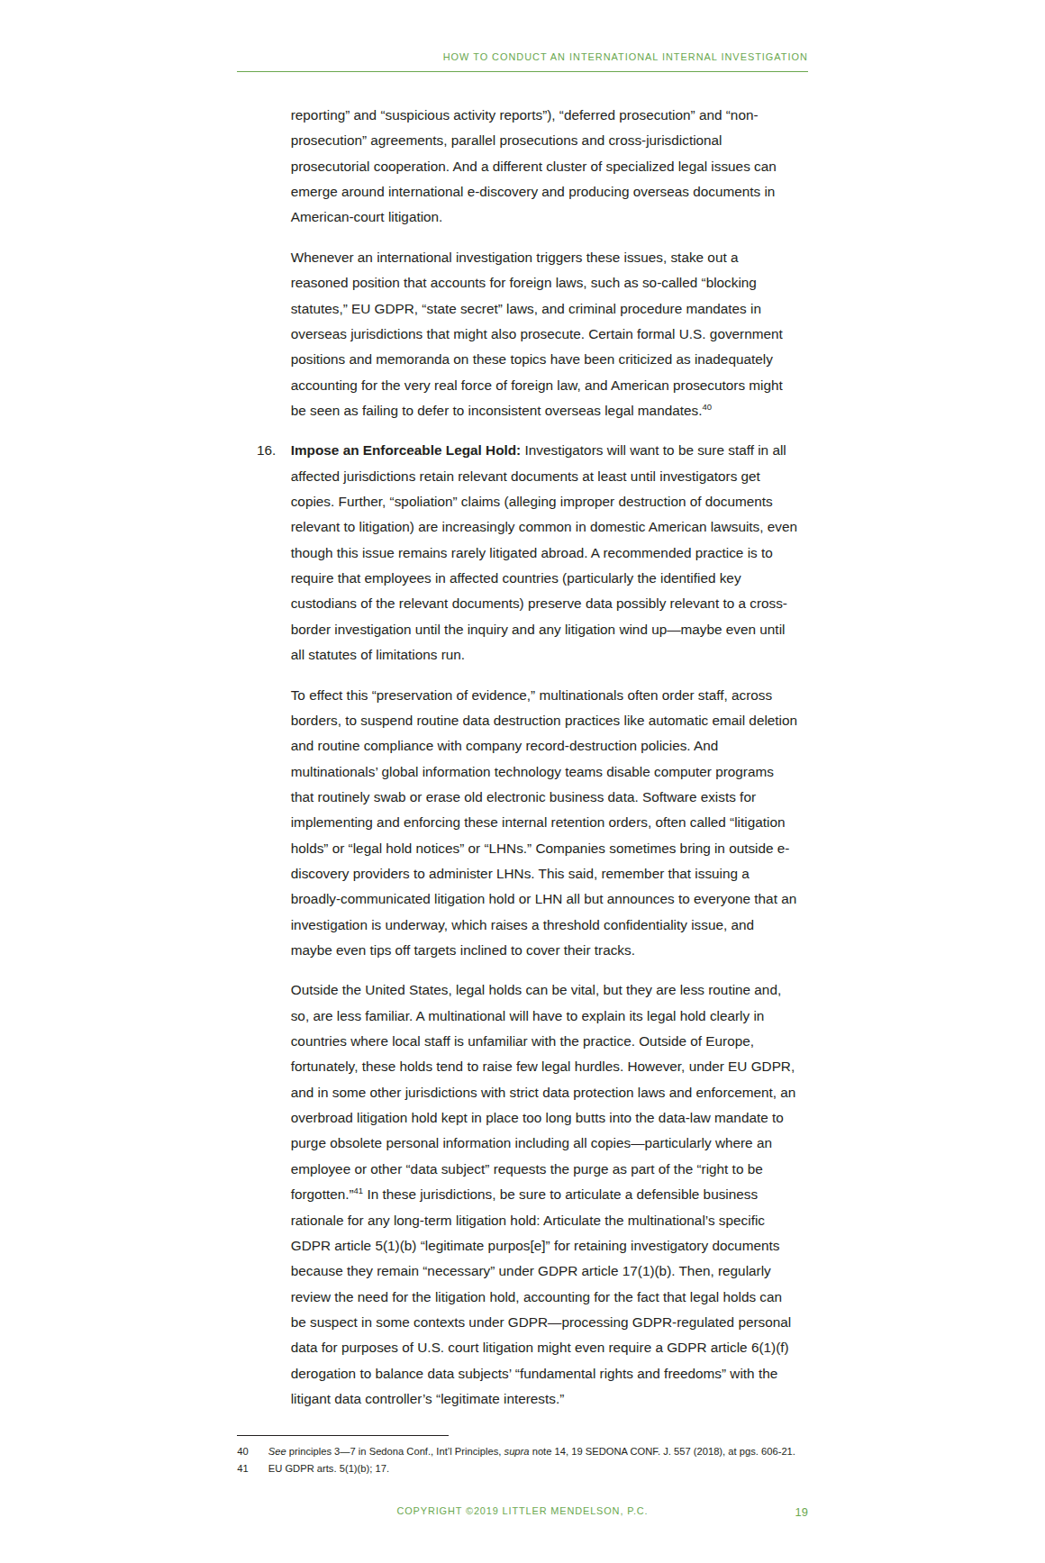How to Conduct an International Internal Investigation
reporting” and “suspicious activity reports”), “deferred prosecution” and “non-prosecution” agreements, parallel prosecutions and cross-jurisdictional prosecutorial cooperation. And a different cluster of specialized legal issues can emerge around international e-discovery and producing overseas documents in American-court litigation.
Whenever an international investigation triggers these issues, stake out a reasoned position that accounts for foreign laws, such as so-called “blocking statutes,” EU GDPR, “state secret” laws, and criminal procedure mandates in overseas jurisdictions that might also prosecute. Certain formal U.S. government positions and memoranda on these topics have been criticized as inadequately accounting for the very real force of foreign law, and American prosecutors might be seen as failing to defer to inconsistent overseas legal mandates.40
16.
Impose an Enforceable Legal Hold: Investigators will want to be sure staff in all affected jurisdictions retain relevant documents at least until investigators get copies. Further, “spoliation” claims (alleging improper destruction of documents relevant to litigation) are increasingly common in domestic American lawsuits, even though this issue remains rarely litigated abroad. A recommended practice is to require that employees in affected countries (particularly the identified key custodians of the relevant documents) preserve data possibly relevant to a cross-border investigation until the inquiry and any litigation wind up—maybe even until all statutes of limitations run.
To effect this “preservation of evidence,” multinationals often order staff, across borders, to suspend routine data destruction practices like automatic email deletion and routine compliance with company record-destruction policies. And multinationals’ global information technology teams disable computer programs that routinely swab or erase old electronic business data. Software exists for implementing and enforcing these internal retention orders, often called “litigation holds” or “legal hold notices” or “LHNs.” Companies sometimes bring in outside e-discovery providers to administer LHNs. This said, remember that issuing a broadly-communicated litigation hold or LHN all but announces to everyone that an investigation is underway, which raises a threshold confidentiality issue, and maybe even tips off targets inclined to cover their tracks.
Outside the United States, legal holds can be vital, but they are less routine and, so, are less familiar. A multinational will have to explain its legal hold clearly in countries where local staff is unfamiliar with the practice. Outside of Europe, fortunately, these holds tend to raise few legal hurdles. However, under EU GDPR, and in some other jurisdictions with strict data protection laws and enforcement, an overbroad litigation hold kept in place too long butts into the data-law mandate to purge obsolete personal information including all copies—particularly where an employee or other “data subject” requests the purge as part of the “right to be forgotten.”41 In these jurisdictions, be sure to articulate a defensible business rationale for any long-term litigation hold: Articulate the multinational’s specific GDPR article 5(1)(b) “legitimate purpos[e]” for retaining investigatory documents because they remain “necessary” under GDPR article 17(1)(b). Then, regularly review the need for the litigation hold, accounting for the fact that legal holds can be suspect in some contexts under GDPR—processing GDPR-regulated personal data for purposes of U.S. court litigation might even require a GDPR article 6(1)(f) derogation to balance data subjects’ “fundamental rights and freedoms” with the litigant data controller’s “legitimate interests.”
40 See principles 3—7 in Sedona Conf., Int’l Principles, supra note 14, 19 SEDONA CONF. J. 557 (2018), at pgs. 606-21.
41 EU GDPR arts. 5(1)(b); 17.
Copyright ©2019 Littler Mendelson, P.C. 19